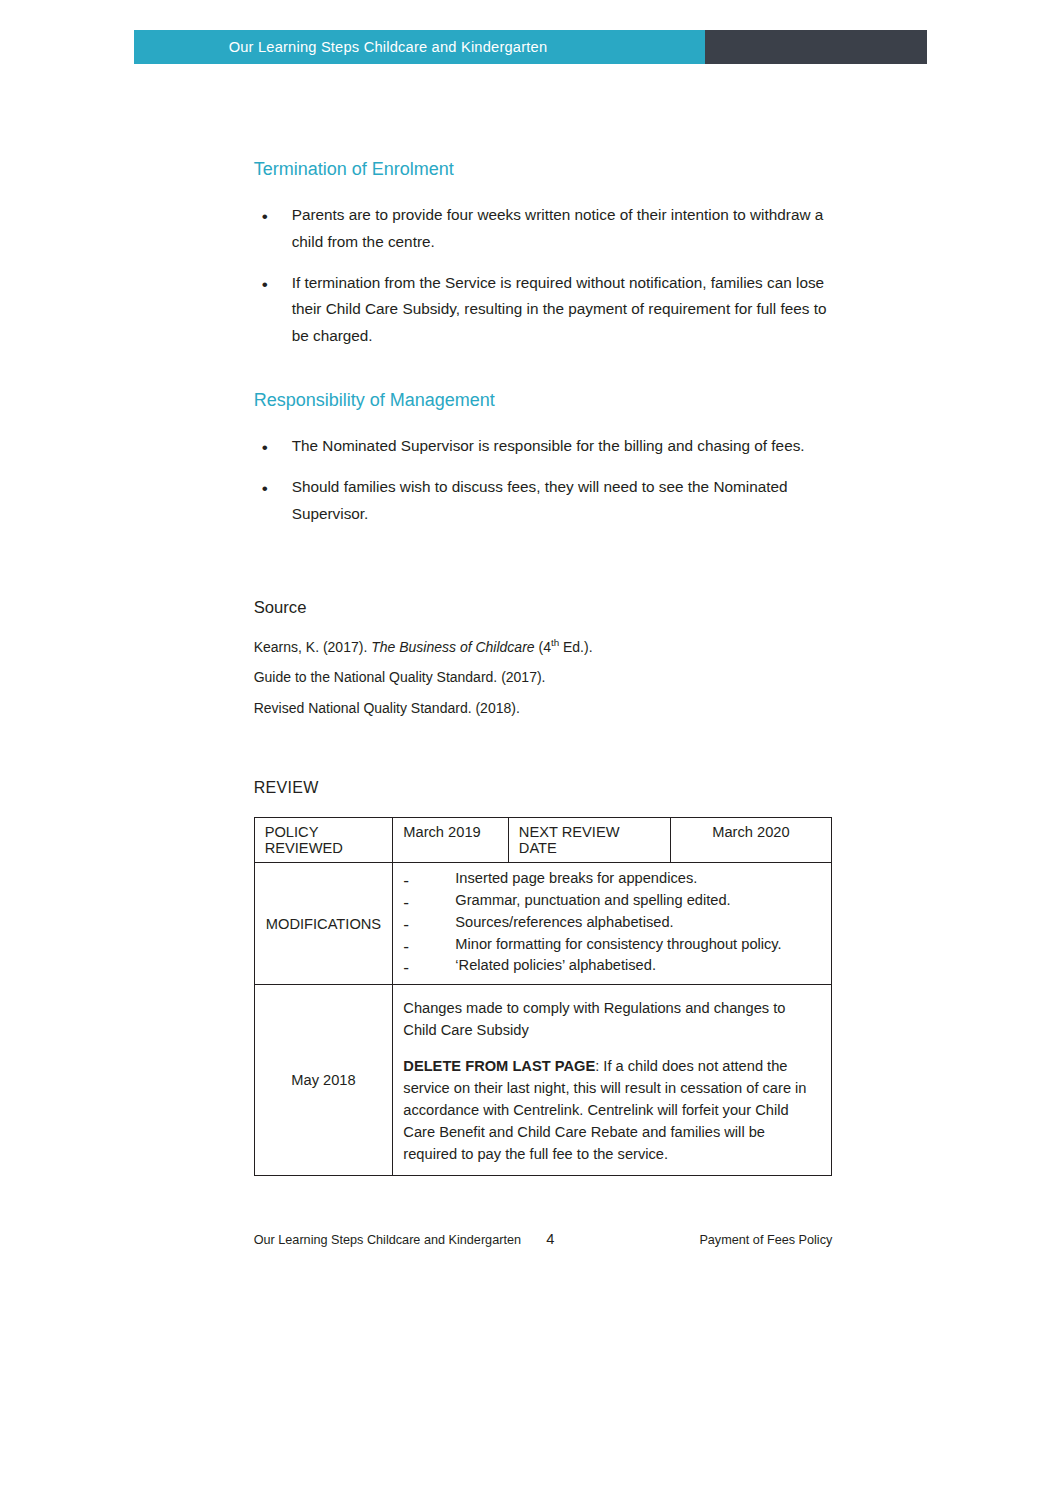Our Learning Steps Childcare and Kindergarten
Termination of Enrolment
Parents are to provide four weeks written notice of their intention to withdraw a child from the centre.
If termination from the Service is required without notification, families can lose their Child Care Subsidy, resulting in the payment of requirement for full fees to be charged.
Responsibility of Management
The Nominated Supervisor is responsible for the billing and chasing of fees.
Should families wish to discuss fees, they will need to see the Nominated Supervisor.
Source
Kearns, K. (2017). The Business of Childcare (4th Ed.).
Guide to the National Quality Standard. (2017).
Revised National Quality Standard. (2018).
REVIEW
| POLICY REVIEWED | March 2019 | NEXT REVIEW DATE | March 2020 |
| MODIFICATIONS | Inserted page breaks for appendices. Grammar, punctuation and spelling edited. Sources/references alphabetised. Minor formatting for consistency throughout policy. ‘Related policies’ alphabetised. |
| May 2018 | Changes made to comply with Regulations and changes to Child Care Subsidy DELETE FROM LAST PAGE : If a child does not attend the service on their last night, this will result in cessation of care in accordance with Centrelink. Centrelink will forfeit your Child Care Benefit and Child Care Rebate and families will be required to pay the full fee to the service. |
Our Learning Steps Childcare and Kindergarten
4
Payment of Fees Policy